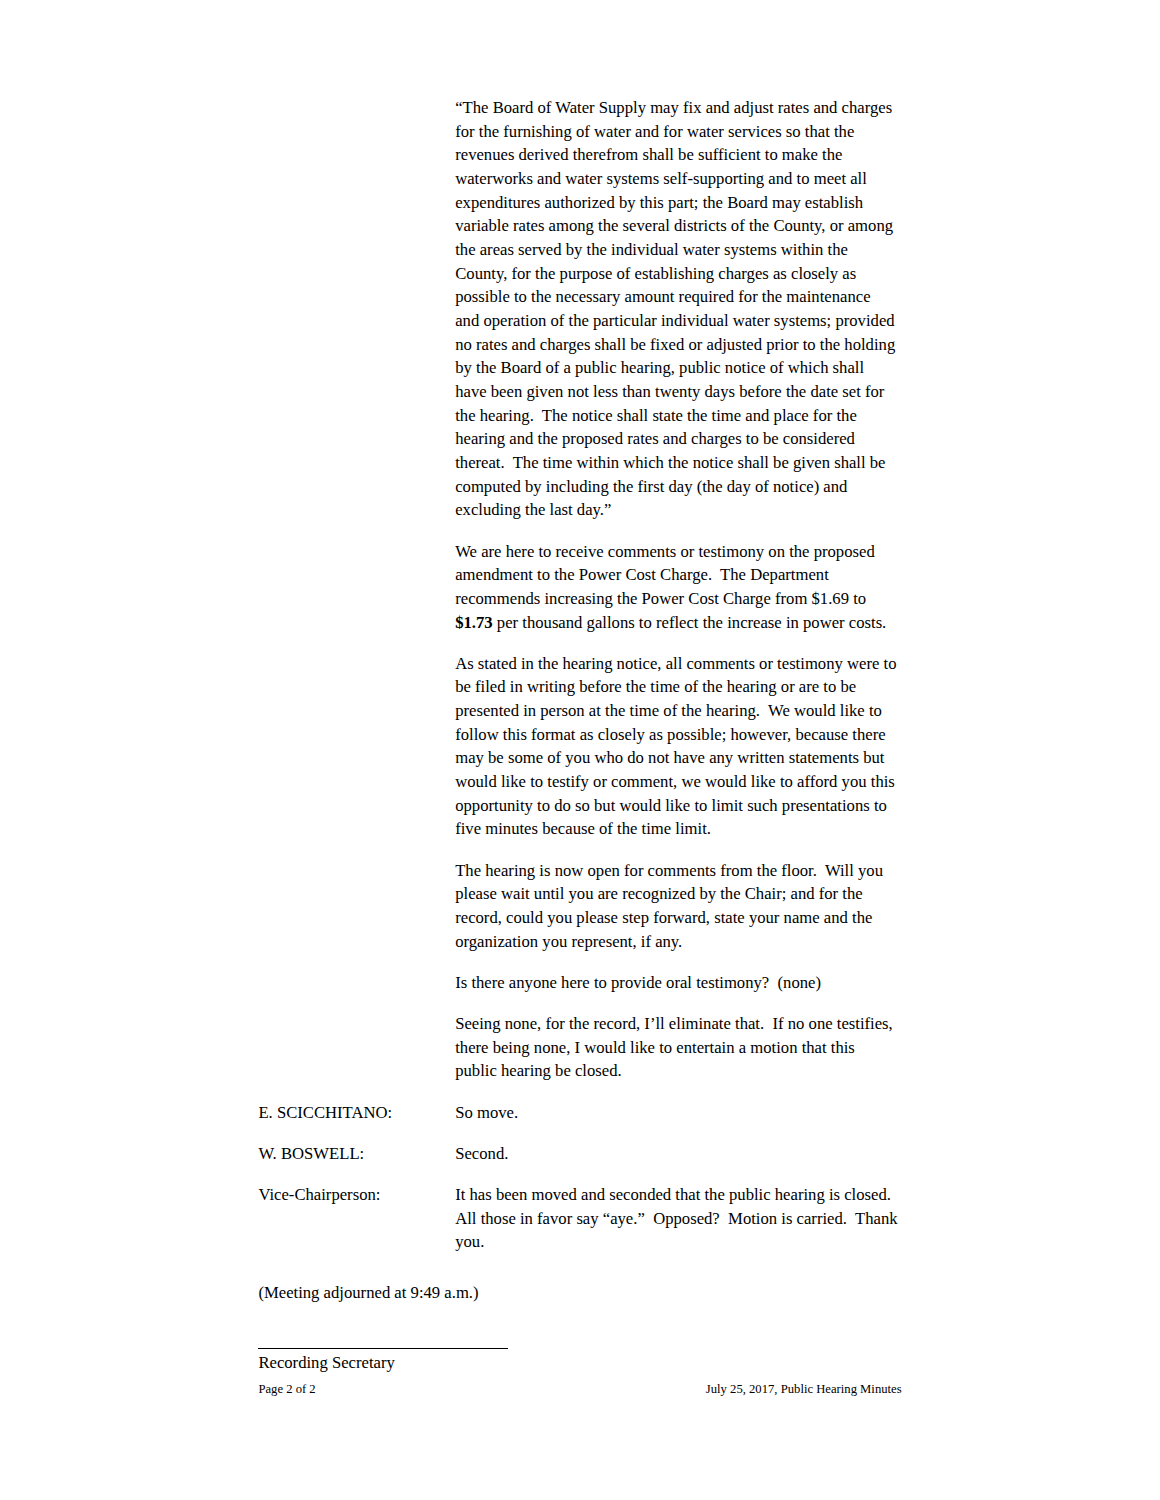“The Board of Water Supply may fix and adjust rates and charges for the furnishing of water and for water services so that the revenues derived therefrom shall be sufficient to make the waterworks and water systems self-supporting and to meet all expenditures authorized by this part; the Board may establish variable rates among the several districts of the County, or among the areas served by the individual water systems within the County, for the purpose of establishing charges as closely as possible to the necessary amount required for the maintenance and operation of the particular individual water systems; provided no rates and charges shall be fixed or adjusted prior to the holding by the Board of a public hearing, public notice of which shall have been given not less than twenty days before the date set for the hearing. The notice shall state the time and place for the hearing and the proposed rates and charges to be considered thereat. The time within which the notice shall be given shall be computed by including the first day (the day of notice) and excluding the last day.”
We are here to receive comments or testimony on the proposed amendment to the Power Cost Charge. The Department recommends increasing the Power Cost Charge from $1.69 to $1.73 per thousand gallons to reflect the increase in power costs.
As stated in the hearing notice, all comments or testimony were to be filed in writing before the time of the hearing or are to be presented in person at the time of the hearing. We would like to follow this format as closely as possible; however, because there may be some of you who do not have any written statements but would like to testify or comment, we would like to afford you this opportunity to do so but would like to limit such presentations to five minutes because of the time limit.
The hearing is now open for comments from the floor. Will you please wait until you are recognized by the Chair; and for the record, could you please step forward, state your name and the organization you represent, if any.
Is there anyone here to provide oral testimony? (none)
Seeing none, for the record, I’ll eliminate that. If no one testifies, there being none, I would like to entertain a motion that this public hearing be closed.
E. SCICCHITANO:
So move.
W. BOSWELL:
Second.
Vice-Chairperson:
It has been moved and seconded that the public hearing is closed. All those in favor say “aye.” Opposed? Motion is carried. Thank you.
(Meeting adjourned at 9:49 a.m.)
Recording Secretary
Page 2 of 2 July 25, 2017, Public Hearing Minutes